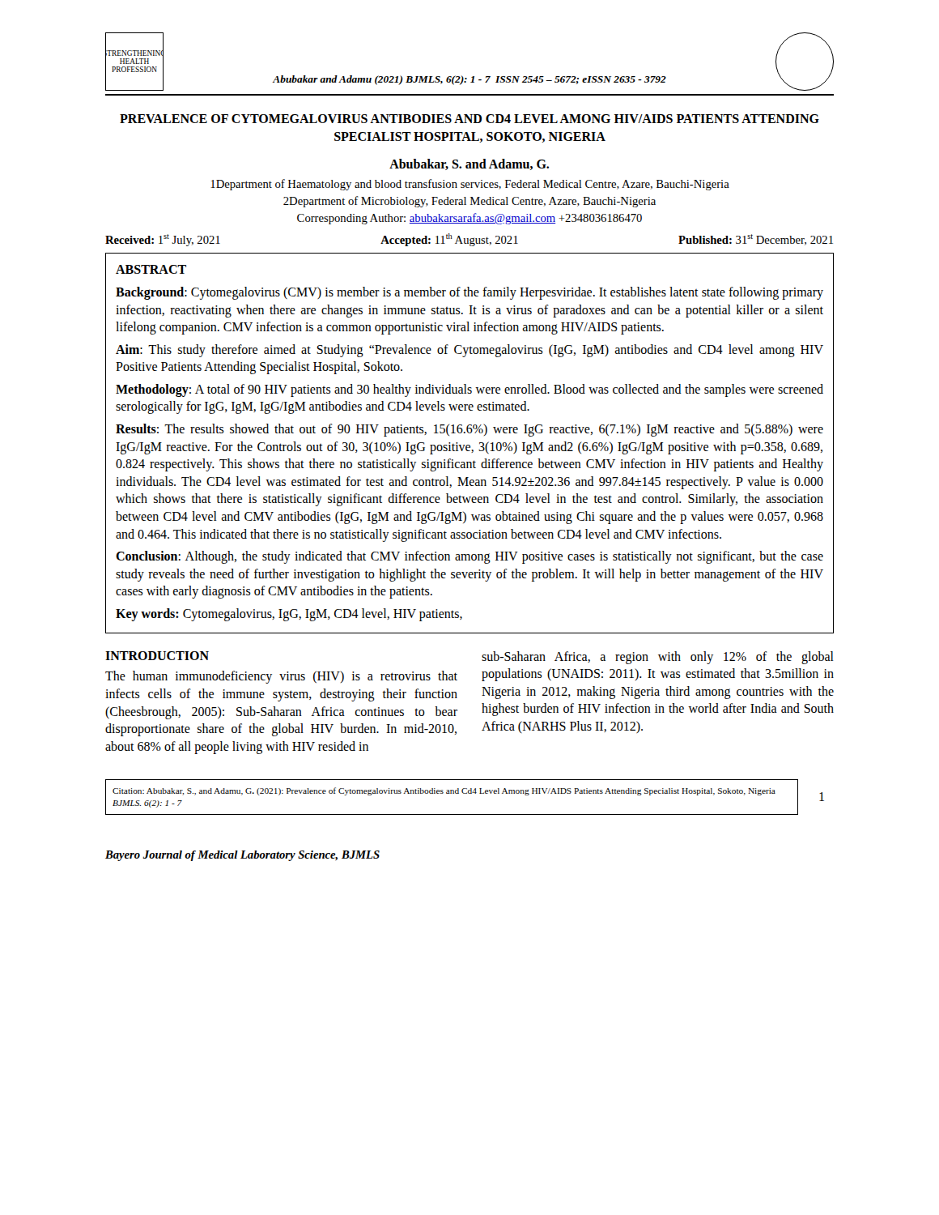STRENGTHENING
HEALTH PROFESSION
Abubakar and Adamu (2021) BJMLS, 6(2): 1 - 7 ISSN 2545 – 5672; eISSN 2635 - 3792
Prevalence of Cytomegalovirus Antibodies and CD4 Level Among HIV/AIDS Patients Attending Specialist Hospital, Sokoto, Nigeria
Abubakar, S. and Adamu, G.
1Department of Haematology and blood transfusion services, Federal Medical Centre, Azare, Bauchi-Nigeria
2Department of Microbiology, Federal Medical Centre, Azare, Bauchi-Nigeria
Corresponding Author: abubakarsarafa.as@gmail.com +2348036186470
Received: 1st July, 2021 Accepted: 11th August, 2021 Published: 31st December, 2021
ABSTRACT
Background: Cytomegalovirus (CMV) is member is a member of the family Herpesviridae. It establishes latent state following primary infection, reactivating when there are changes in immune status. It is a virus of paradoxes and can be a potential killer or a silent lifelong companion. CMV infection is a common opportunistic viral infection among HIV/AIDS patients.
Aim: This study therefore aimed at Studying “Prevalence of Cytomegalovirus (IgG, IgM) antibodies and CD4 level among HIV Positive Patients Attending Specialist Hospital, Sokoto.
Methodology: A total of 90 HIV patients and 30 healthy individuals were enrolled. Blood was collected and the samples were screened serologically for IgG, IgM, IgG/IgM antibodies and CD4 levels were estimated.
Results: The results showed that out of 90 HIV patients, 15(16.6%) were IgG reactive, 6(7.1%) IgM reactive and 5(5.88%) were IgG/IgM reactive. For the Controls out of 30, 3(10%) IgG positive, 3(10%) IgM and2 (6.6%) IgG/IgM positive with p=0.358, 0.689, 0.824 respectively. This shows that there no statistically significant difference between CMV infection in HIV patients and Healthy individuals. The CD4 level was estimated for test and control, Mean 514.92±202.36 and 997.84±145 respectively. P value is 0.000 which shows that there is statistically significant difference between CD4 level in the test and control. Similarly, the association between CD4 level and CMV antibodies (IgG, IgM and IgG/IgM) was obtained using Chi square and the p values were 0.057, 0.968 and 0.464. This indicated that there is no statistically significant association between CD4 level and CMV infections.
Conclusion: Although, the study indicated that CMV infection among HIV positive cases is statistically not significant, but the case study reveals the need of further investigation to highlight the severity of the problem. It will help in better management of the HIV cases with early diagnosis of CMV antibodies in the patients.
Key words: Cytomegalovirus, IgG, IgM, CD4 level, HIV patients,
INTRODUCTION
The human immunodeficiency virus (HIV) is a retrovirus that infects cells of the immune system, destroying their function (Cheesbrough, 2005): Sub-Saharan Africa continues to bear disproportionate share of the global HIV burden. In mid-2010, about 68% of all people living with HIV resided in
sub-Saharan Africa, a region with only 12% of the global populations (UNAIDS: 2011). It was estimated that 3.5million in Nigeria in 2012, making Nigeria third among countries with the highest burden of HIV infection in the world after India and South Africa (NARHS Plus II, 2012).
Citation: Abubakar, S., and Adamu, G. (2021): Prevalence of Cytomegalovirus Antibodies and Cd4 Level Among HIV/AIDS Patients Attending Specialist Hospital, Sokoto, Nigeria BJMLS. 6(2): 1 - 7
1
Bayero Journal of Medical Laboratory Science, BJMLS